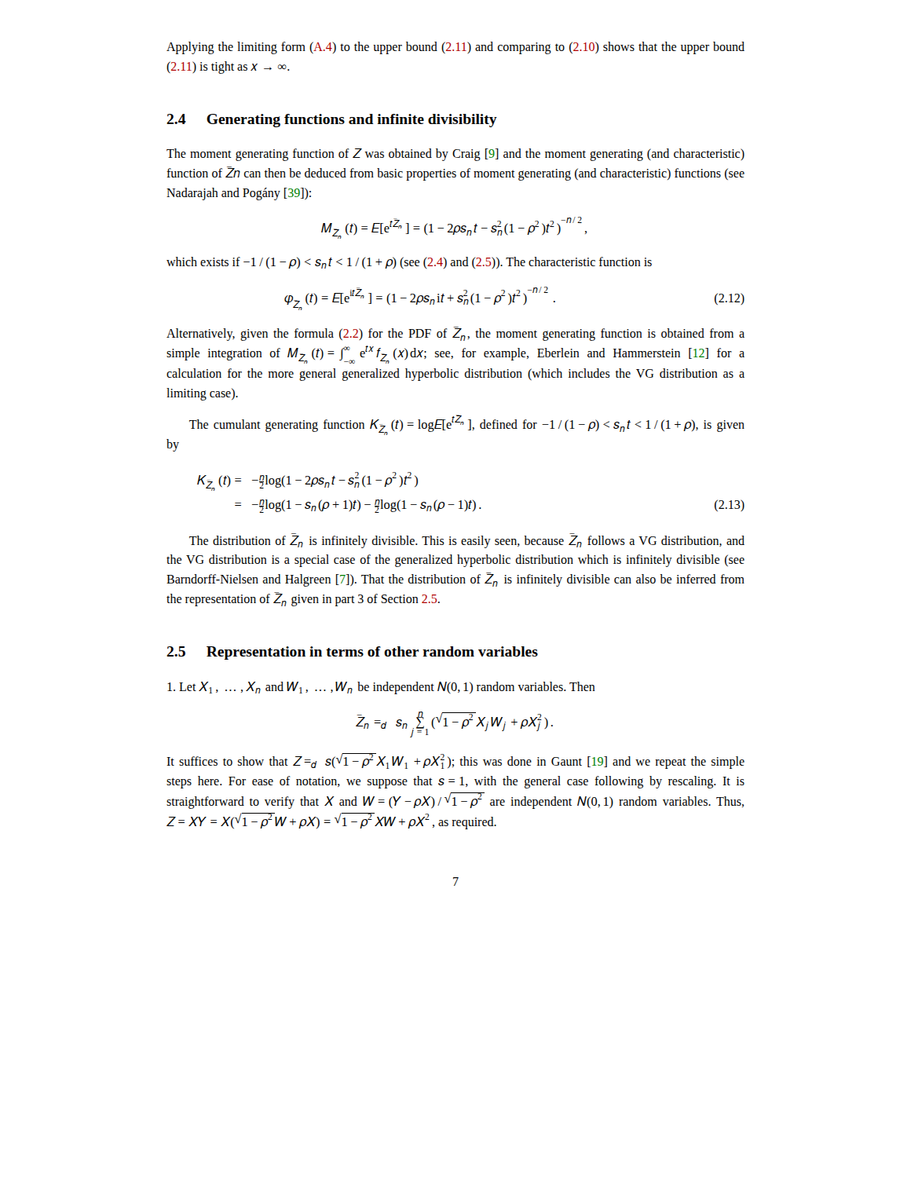Applying the limiting form (A.4) to the upper bound (2.11) and comparing to (2.10) shows that the upper bound (2.11) is tight as x→∞.
2.4 Generating functions and infinite divisibility
The moment generating function of Z was obtained by Craig [9] and the moment generating (and characteristic) function of Z¯n can then be deduced from basic properties of moment generating (and characteristic) functions (see Nadarajah and Pogány [39]):
MZ¯n (t) = E [ etZ¯n ] = ( 1−2ρsnt − sn2 (1−ρ2) t2 ) −n/2 ,
which exists if −1/(1−ρ)<snt<1/(1+ρ) (see (2.4) and (2.5)). The characteristic function is
φZ¯n (t) = E [ eitZ¯n ] = ( 1−2ρsnit + sn2 (1−ρ2) t2 ) −n/2 .
(2.12)
Alternatively, given the formula (2.2) for the PDF of Z¯n, the moment generating function is obtained from a simple integration of MZ¯n(t)=∫−∞∞etxfZ¯n(x)dx; see, for example, Eberlein and Hammerstein [12] for a calculation for the more general generalized hyperbolic distribution (which includes the VG distribution as a limiting case).
The cumulant generating function KZ¯n(t)=log⁡E[etZ¯n], defined for −1/(1−ρ)<snt<1/(1+ρ), is given by
KZ¯n (t) =
− n2 log⁡ ( 1−2ρsnt − sn2 (1−ρ2) t2 )
=
− n2 log⁡ ( 1−sn (ρ+1)t ) − n2 log⁡ ( 1−sn (ρ−1)t ) .
(2.13)
The distribution of Z¯n is infinitely divisible. This is easily seen, because Z¯n follows a VG distribution, and the VG distribution is a special case of the generalized hyperbolic distribution which is infinitely divisible (see Barndorff-Nielsen and Halgreen [7]). That the distribution of Z¯n is infinitely divisible can also be inferred from the representation of Z¯n given in part 3 of Section 2.5.
2.5 Representation in terms of other random variables
1. Let X1,…,Xn and W1,…,Wn be independent N(0,1) random variables. Then
Z¯n =d sn ∑ j=1 n ( 1−ρ2 Xj Wj + ρ Xj2 ) .
It suffices to show that Z=ds(1−ρ2X1W1+ρX12); this was done in Gaunt [19] and we repeat the simple steps here. For ease of notation, we suppose that s=1, with the general case following by rescaling. It is straightforward to verify that X and W=(Y−ρX)/1−ρ2 are independent N(0,1) random variables. Thus, Z=XY=X(1−ρ2W+ρX)=1−ρ2XW+ρX2, as required.
7